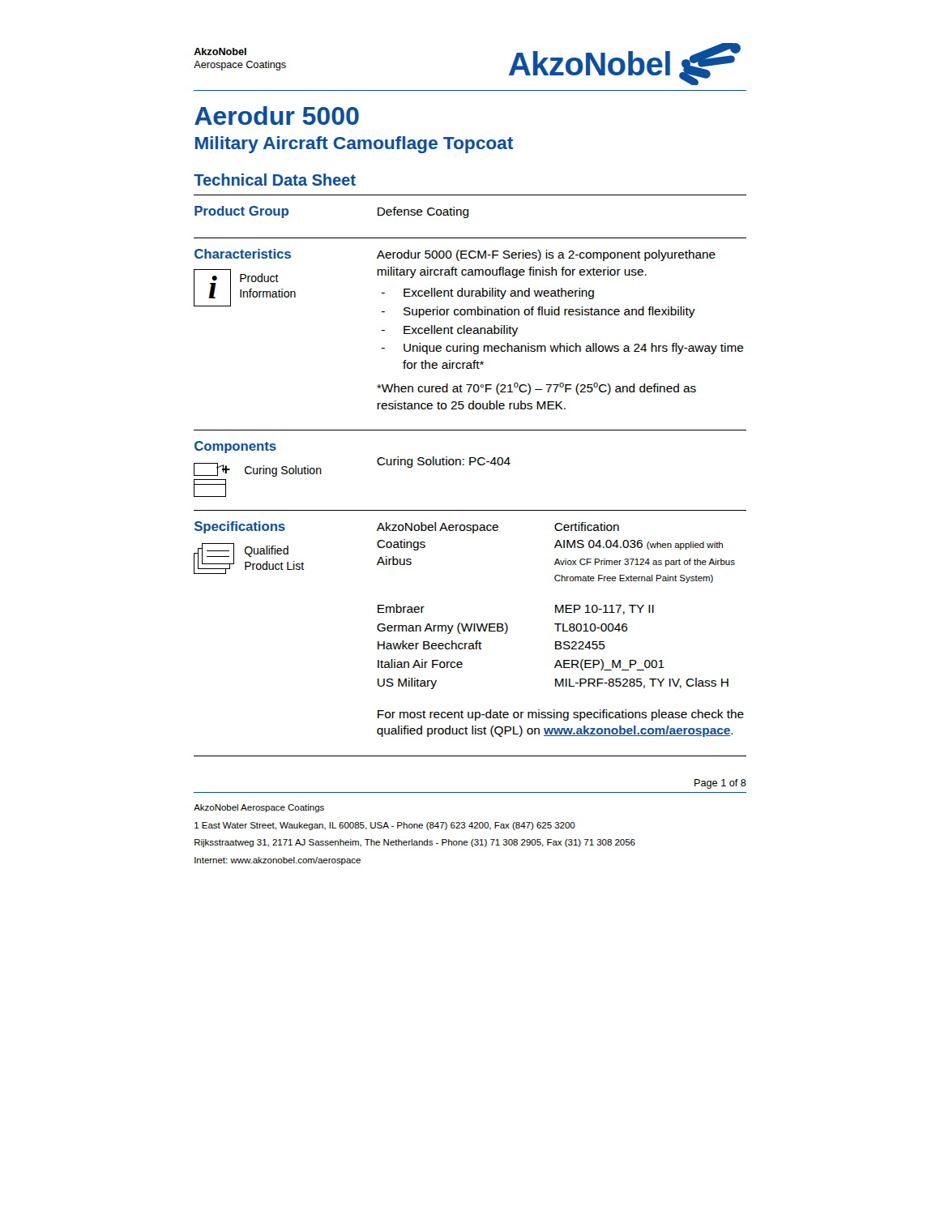AkzoNobel
Aerospace Coatings
AkzoNobel
Aerodur 5000
Military Aircraft Camouflage Topcoat
Technical Data Sheet
| Product Group | Defense Coating |
| Characteristics Product Information | Aerodur 5000 (ECM-F Series) is a 2-component polyurethane military aircraft camouflage finish for exterior use. Excellent durability and weathering Superior combination of fluid resistance and flexibility Excellent cleanability Unique curing mechanism which allows a 24 hrs fly-away time for the aircraft* *When cured at 70°F (21 o C) – 77 o F (25 o C) and defined as resistance to 25 double rubs MEK. |
| Components + Curing Solution | Curing Solution: PC-404 |
| Specifications Qualified Product List | / AkzoNobel Aerospace Coatings Airbus / Certification AIMS 04.04.036 (when applied with Aviox CF Primer 37124 as part of the Airbus Chromate Free External Paint System) / / Embraer / MEP 10-117, TY II / / German Army (WIWEB) / TL8010-0046 / / Hawker Beechcraft / BS22455 / / Italian Air Force / AER(EP)_M_P_001 / / US Military / MIL-PRF-85285, TY IV, Class H / For most recent up-date or missing specifications please check the qualified product list (QPL) on www.akzonobel.com/aerospace . |
Page 1 of 8
AkzoNobel Aerospace Coatings
1 East Water Street, Waukegan, IL 60085, USA - Phone (847) 623 4200, Fax (847) 625 3200
Rijksstraatweg 31, 2171 AJ Sassenheim, The Netherlands - Phone (31) 71 308 2905, Fax (31) 71 308 2056
Internet: www.akzonobel.com/aerospace